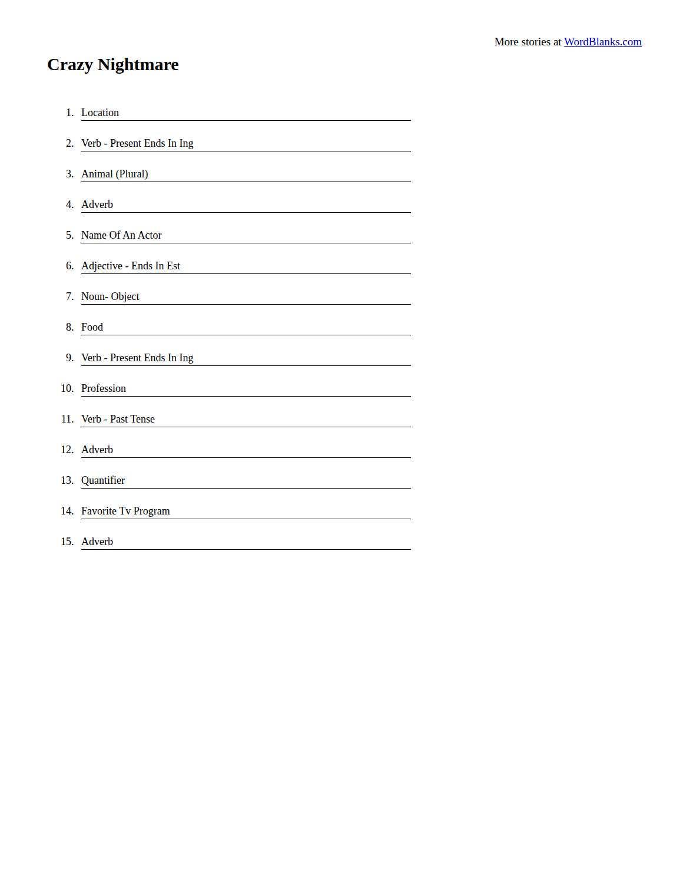More stories at WordBlanks.com
Crazy Nightmare
Location
Verb - Present Ends In Ing
Animal (Plural)
Adverb
Name Of An Actor
Adjective - Ends In Est
Noun- Object
Food
Verb - Present Ends In Ing
Profession
Verb - Past Tense
Adverb
Quantifier
Favorite Tv Program
Adverb